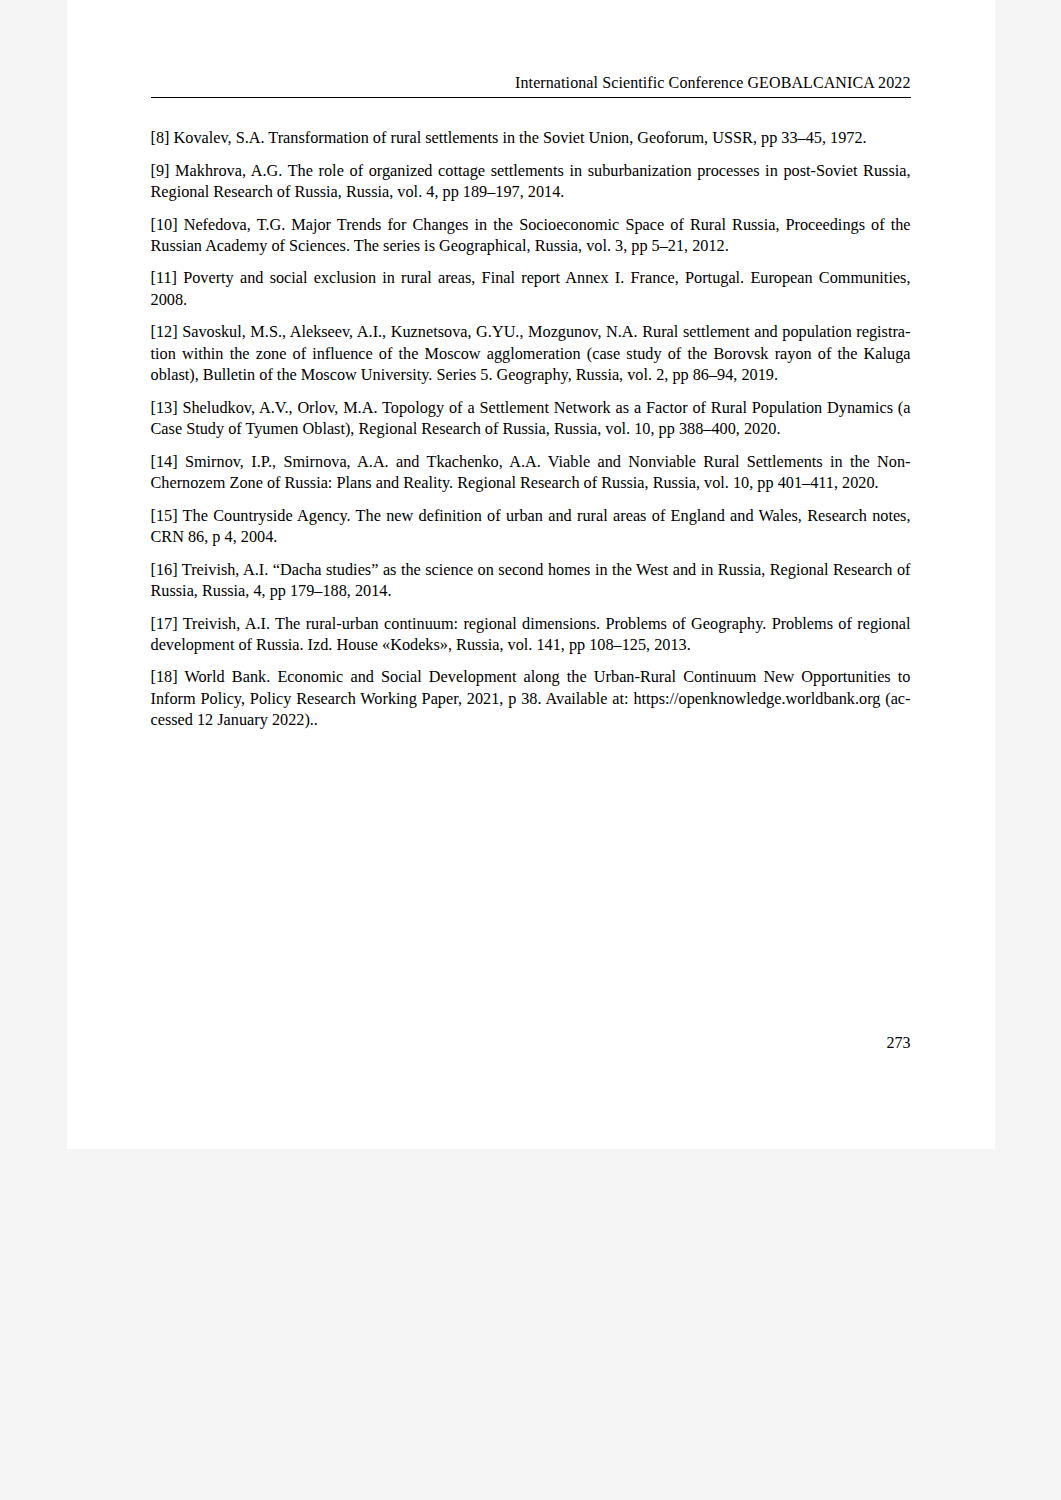International Scientific Conference GEOBALCANICA 2022
[8] Kovalev, S.A. Transformation of rural settlements in the Soviet Union, Geoforum, USSR, pp 33–45, 1972.
[9] Makhrova, A.G. The role of organized cottage settlements in suburbanization processes in post-Soviet Russia, Regional Research of Russia, Russia, vol. 4, pp 189–197, 2014.
[10] Nefedova, T.G. Major Trends for Changes in the Socioeconomic Space of Rural Russia, Proceedings of the Russian Academy of Sciences. The series is Geographical, Russia, vol. 3, pp 5–21, 2012.
[11] Poverty and social exclusion in rural areas, Final report Annex I. France, Portugal. European Communities, 2008.
[12] Savoskul, M.S., Alekseev, A.I., Kuznetsova, G.YU., Mozgunov, N.A. Rural settlement and population registration within the zone of influence of the Moscow agglomeration (case study of the Borovsk rayon of the Kaluga oblast), Bulletin of the Moscow University. Series 5. Geography, Russia, vol. 2, pp 86–94, 2019.
[13] Sheludkov, A.V., Orlov, M.A. Topology of a Settlement Network as a Factor of Rural Population Dynamics (a Case Study of Tyumen Oblast), Regional Research of Russia, Russia, vol. 10, pp 388–400, 2020.
[14] Smirnov, I.P., Smirnova, A.A. and Tkachenko, A.A. Viable and Nonviable Rural Settlements in the Non-Chernozem Zone of Russia: Plans and Reality. Regional Research of Russia, Russia, vol. 10, pp 401–411, 2020.
[15] The Countryside Agency. The new definition of urban and rural areas of England and Wales, Research notes, CRN 86, p 4, 2004.
[16] Treivish, A.I. “Dacha studies” as the science on second homes in the West and in Russia, Regional Research of Russia, Russia, 4, pp 179–188, 2014.
[17] Treivish, A.I. The rural-urban continuum: regional dimensions. Problems of Geography. Problems of regional development of Russia. Izd. House «Kodeks», Russia, vol. 141, pp 108–125, 2013.
[18] World Bank. Economic and Social Development along the Urban-Rural Continuum New Opportunities to Inform Policy, Policy Research Working Paper, 2021, p 38. Available at: https://openknowledge.worldbank.org (accessed 12 January 2022)..
273